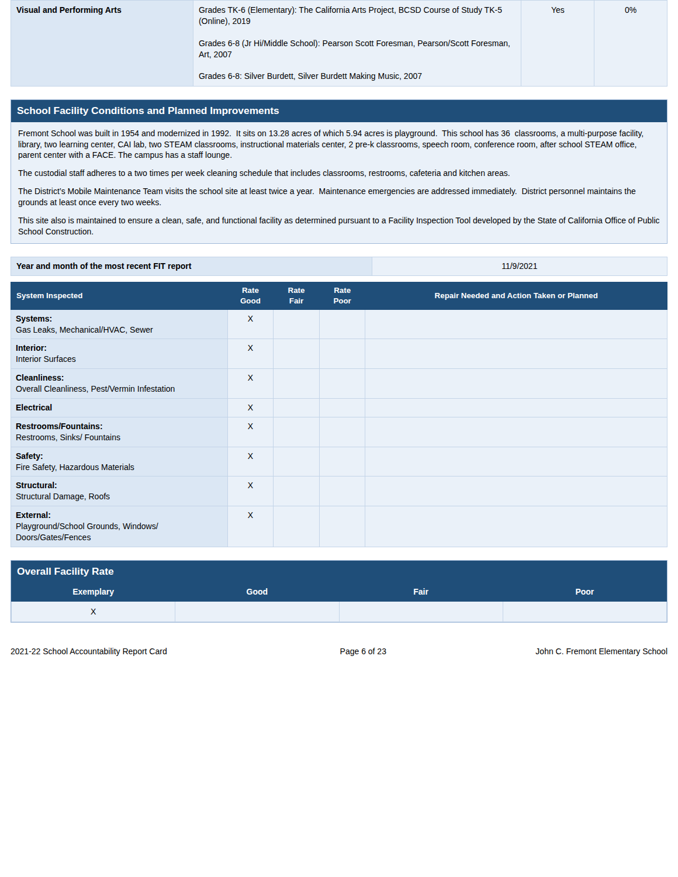| Visual and Performing Arts | Grades TK-6 (Elementary): The California Arts Project, BCSD Course of Study TK-5 (Online), 2019 Grades 6-8 (Jr Hi/Middle School): Pearson Scott Foresman, Pearson/Scott Foresman, Art, 2007 Grades 6-8: Silver Burdett, Silver Burdett Making Music, 2007 | Yes | 0% |
School Facility Conditions and Planned Improvements
Fremont School was built in 1954 and modernized in 1992. It sits on 13.28 acres of which 5.94 acres is playground. This school has 36 classrooms, a multi-purpose facility, library, two learning center, CAI lab, two STEAM classrooms, instructional materials center, 2 pre-k classrooms, speech room, conference room, after school STEAM office, parent center with a FACE. The campus has a staff lounge.
The custodial staff adheres to a two times per week cleaning schedule that includes classrooms, restrooms, cafeteria and kitchen areas.
The District’s Mobile Maintenance Team visits the school site at least twice a year. Maintenance emergencies are addressed immediately. District personnel maintains the grounds at least once every two weeks.
This site also is maintained to ensure a clean, safe, and functional facility as determined pursuant to a Facility Inspection Tool developed by the State of California Office of Public School Construction.
| Year and month of the most recent FIT report | 11/9/2021 |
| System Inspected | Rate Good | Rate Fair | Rate Poor | Repair Needed and Action Taken or Planned |
| --- | --- | --- | --- | --- |
| Systems: Gas Leaks, Mechanical/HVAC, Sewer | X | | | |
| Interior: Interior Surfaces | X | | | |
| Cleanliness: Overall Cleanliness, Pest/Vermin Infestation | X | | | |
| Electrical | X | | | |
| Restrooms/Fountains: Restrooms, Sinks/ Fountains | X | | | |
| Safety: Fire Safety, Hazardous Materials | X | | | |
| Structural: Structural Damage, Roofs | X | | | |
| External: Playground/School Grounds, Windows/ Doors/Gates/Fences | X | | | |
Overall Facility Rate
| Exemplary | Good | Fair | Poor |
| --- | --- | --- | --- |
| X | | | |
| 2021-22 School Accountability Report Card | Page 6 of 23 | John C. Fremont Elementary School |